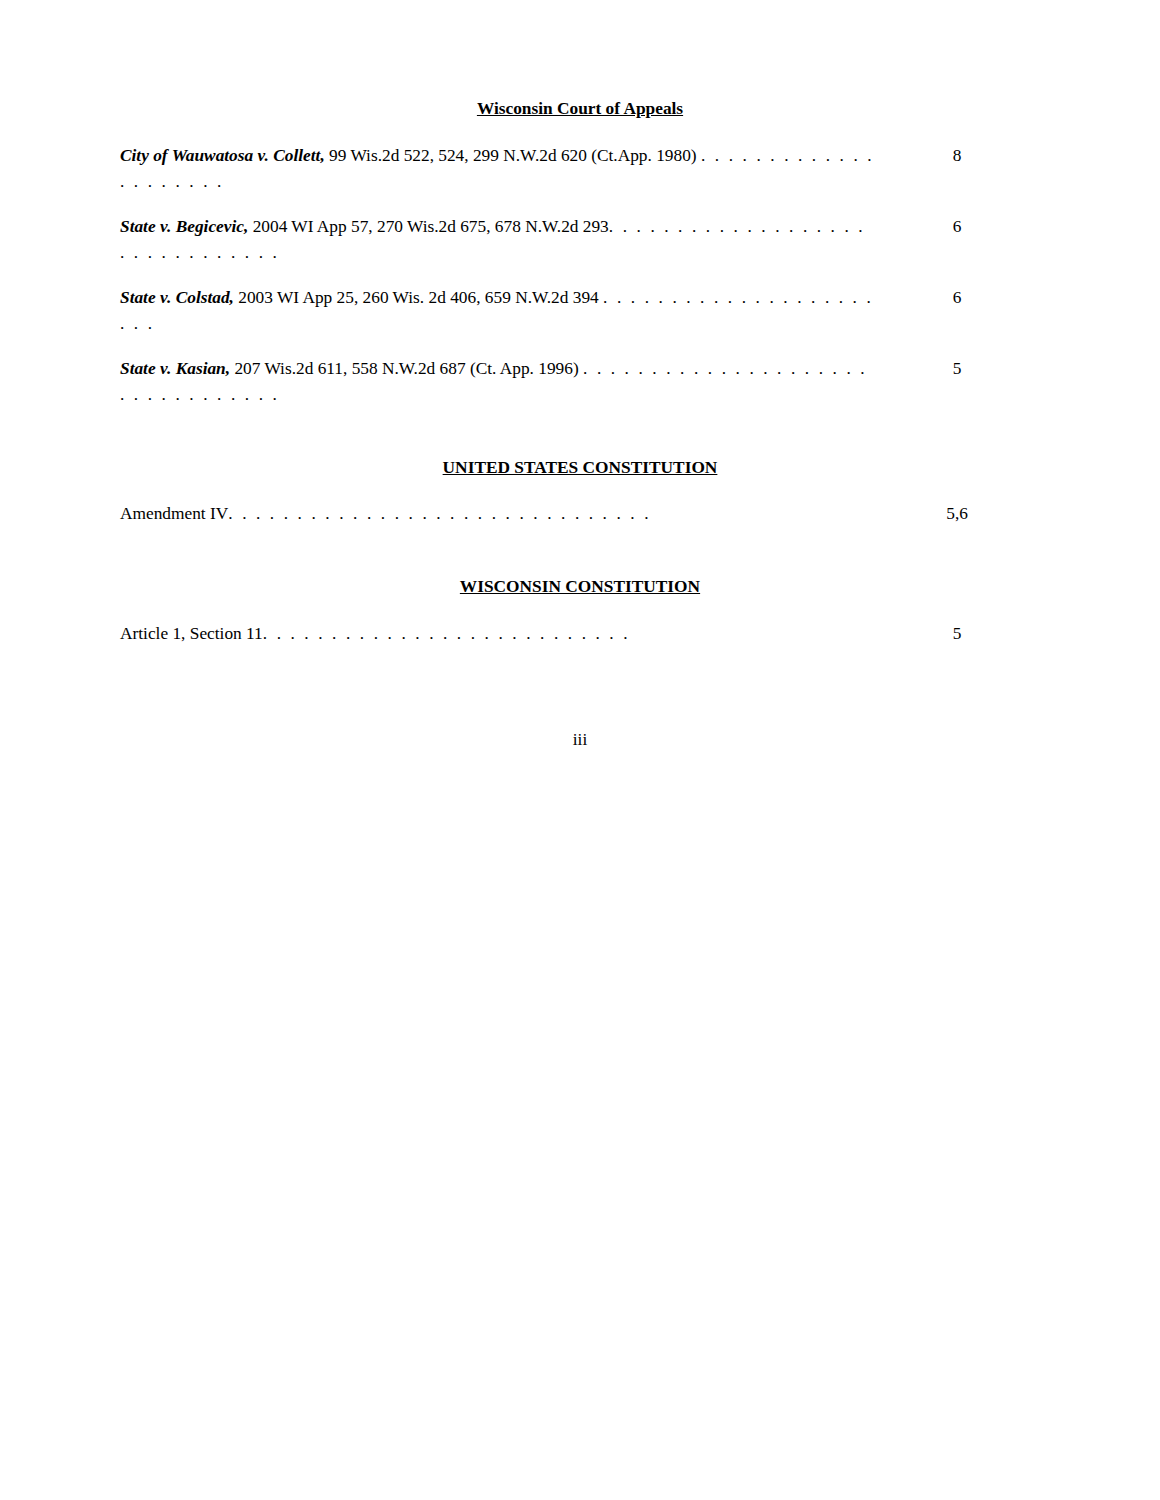Wisconsin Court of Appeals
| City of Wauwatosa v. Collett, 99 Wis.2d 522, 524, 299 N.W.2d 620 (Ct.App. 1980) . . . . . . . . . . . . . . . . . . . . . | 8 |
| State v. Begicevic, 2004 WI App 57, 270 Wis.2d 675, 678 N.W.2d 293 . . . . . . . . . . . . . . . . . . . . . . . . . . . . . . . | 6 |
| State v. Colstad, 2003 WI App 25, 260 Wis. 2d 406, 659 N.W.2d 394 . . . . . . . . . . . . . . . . . . . . . . . | 6 |
| State v. Kasian, 207 Wis.2d 611, 558 N.W.2d 687 (Ct. App. 1996) . . . . . . . . . . . . . . . . . . . . . . . . . . . . . . . . . | 5 |
UNITED STATES CONSTITUTION
| Amendment IV . . . . . . . . . . . . . . . . . . . . . . . . . . . . . . . | 5,6 |
WISCONSIN CONSTITUTION
| Article 1, Section 11 . . . . . . . . . . . . . . . . . . . . . . . . . . . | 5 |
iii